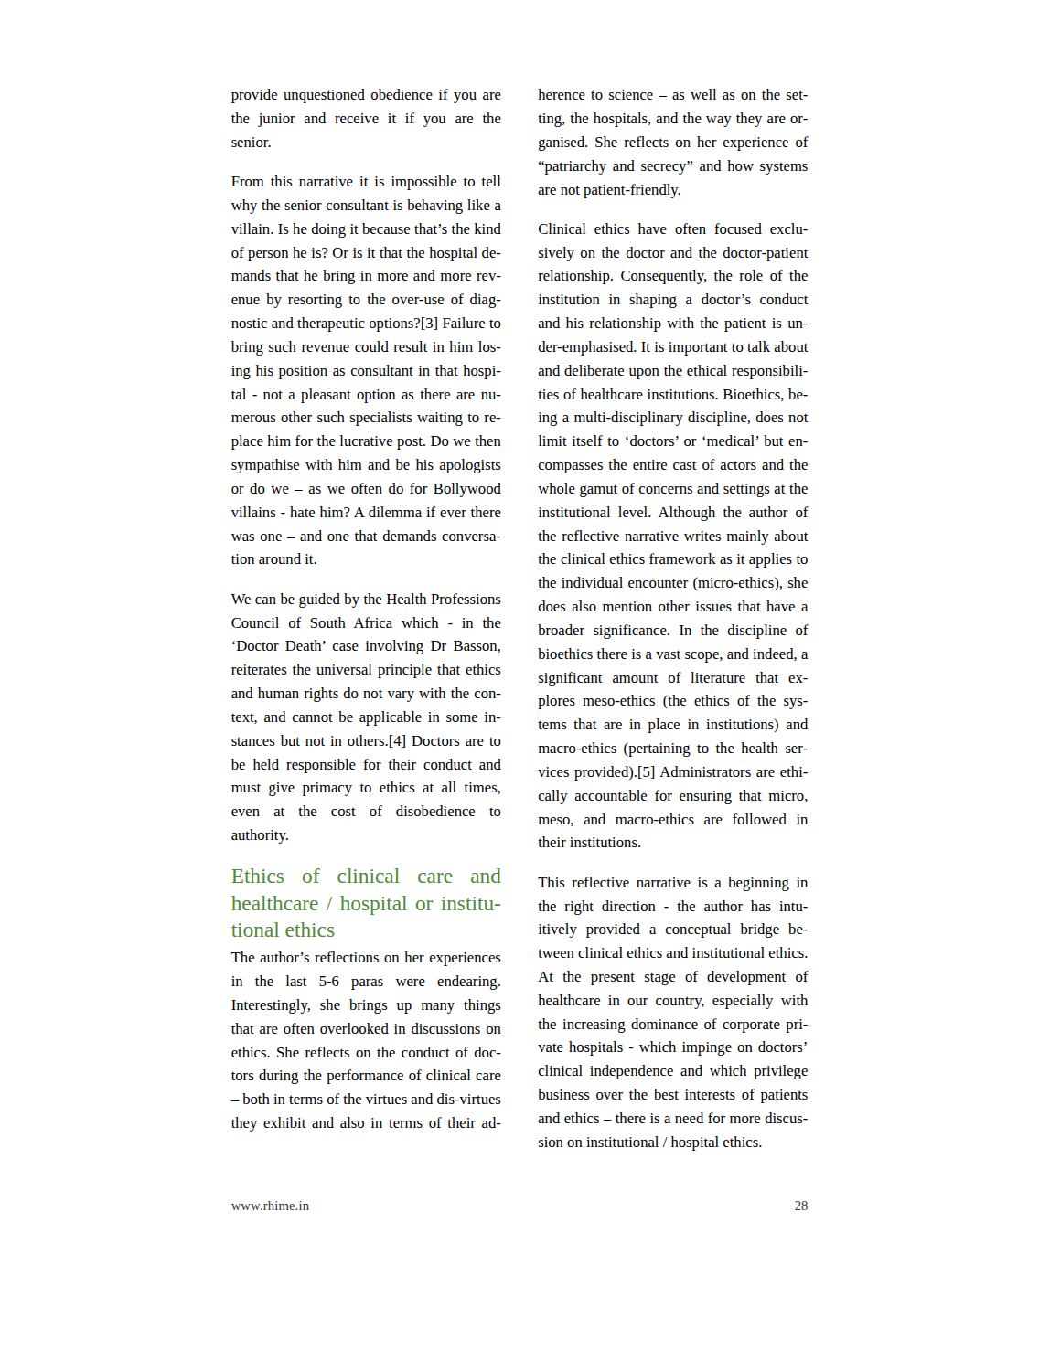provide unquestioned obedience if you are the junior and receive it if you are the senior.
From this narrative it is impossible to tell why the senior consultant is behaving like a villain. Is he doing it because that’s the kind of person he is? Or is it that the hospital demands that he bring in more and more revenue by resorting to the over-use of diagnostic and therapeutic options?[3] Failure to bring such revenue could result in him losing his position as consultant in that hospital - not a pleasant option as there are numerous other such specialists waiting to replace him for the lucrative post. Do we then sympathise with him and be his apologists or do we – as we often do for Bollywood villains - hate him? A dilemma if ever there was one – and one that demands conversation around it.
We can be guided by the Health Professions Council of South Africa which - in the ‘Doctor Death’ case involving Dr Basson, reiterates the universal principle that ethics and human rights do not vary with the context, and cannot be applicable in some instances but not in others.[4] Doctors are to be held responsible for their conduct and must give primacy to ethics at all times, even at the cost of disobedience to authority.
Ethics of clinical care and healthcare / hospital or institutional ethics
The author’s reflections on her experiences in the last 5-6 paras were endearing. Interestingly, she brings up many things that are often overlooked in discussions on ethics. She reflects on the conduct of doctors during the performance of clinical care – both in terms of the virtues and dis-virtues they exhibit and also in terms of their adherence to science – as well as on the setting, the hospitals, and the way they are organised. She reflects on her experience of “patriarchy and secrecy” and how systems are not patient-friendly.
Clinical ethics have often focused exclusively on the doctor and the doctor-patient relationship. Consequently, the role of the institution in shaping a doctor’s conduct and his relationship with the patient is under-emphasised. It is important to talk about and deliberate upon the ethical responsibilities of healthcare institutions. Bioethics, being a multi-disciplinary discipline, does not limit itself to ‘doctors’ or ‘medical’ but encompasses the entire cast of actors and the whole gamut of concerns and settings at the institutional level. Although the author of the reflective narrative writes mainly about the clinical ethics framework as it applies to the individual encounter (micro-ethics), she does also mention other issues that have a broader significance. In the discipline of bioethics there is a vast scope, and indeed, a significant amount of literature that explores meso-ethics (the ethics of the systems that are in place in institutions) and macro-ethics (pertaining to the health services provided).[5] Administrators are ethically accountable for ensuring that micro, meso, and macro-ethics are followed in their institutions.
This reflective narrative is a beginning in the right direction - the author has intuitively provided a conceptual bridge between clinical ethics and institutional ethics. At the present stage of development of healthcare in our country, especially with the increasing dominance of corporate private hospitals - which impinge on doctors’ clinical independence and which privilege business over the best interests of patients and ethics – there is a need for more discussion on institutional / hospital ethics.
www.rhime.in 28